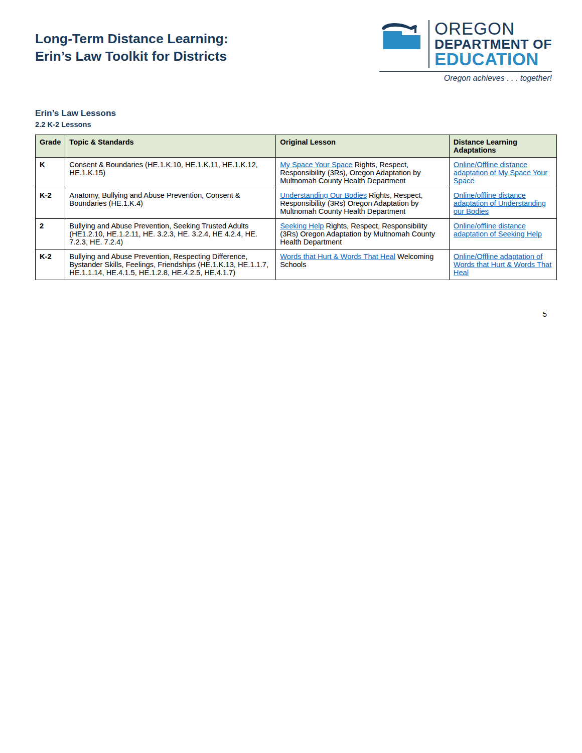Long-Term Distance Learning:
Erin’s Law Toolkit for Districts
OREGON DEPARTMENT OF EDUCATION
Oregon achieves . . . together!
Erin’s Law Lessons
2.2 K-2 Lessons
| Grade | Topic & Standards | Original Lesson | Distance Learning Adaptations |
| --- | --- | --- | --- |
| K | Consent & Boundaries (HE.1.K.10, HE.1.K.11, HE.1.K.12, HE.1.K.15) | My Space Your Space Rights, Respect, Responsibility (3Rs), Oregon Adaptation by Multnomah County Health Department | Online/Offline distance adaptation of My Space Your Space |
| K-2 | Anatomy, Bullying and Abuse Prevention, Consent & Boundaries (HE.1.K.4) | Understanding Our Bodies Rights, Respect, Responsibility (3Rs) Oregon Adaptation by Multnomah County Health Department | Online/offline distance adaptation of Understanding our Bodies |
| 2 | Bullying and Abuse Prevention, Seeking Trusted Adults (HE1.2.10, HE.1.2.11, HE. 3.2.3, HE. 3.2.4, HE 4.2.4, HE. 7.2.3, HE. 7.2.4) | Seeking Help Rights, Respect, Responsibility (3Rs) Oregon Adaptation by Multnomah County Health Department | Online/offline distance adaptation of Seeking Help |
| K-2 | Bullying and Abuse Prevention, Respecting Difference, Bystander Skills, Feelings, Friendships (HE.1.K.13, HE.1.1.7, HE.1.1.14, HE.4.1.5, HE.1.2.8, HE.4.2.5, HE.4.1.7) | Words that Hurt & Words That Heal Welcoming Schools | Online/Offline adaptation of Words that Hurt & Words That Heal |
5